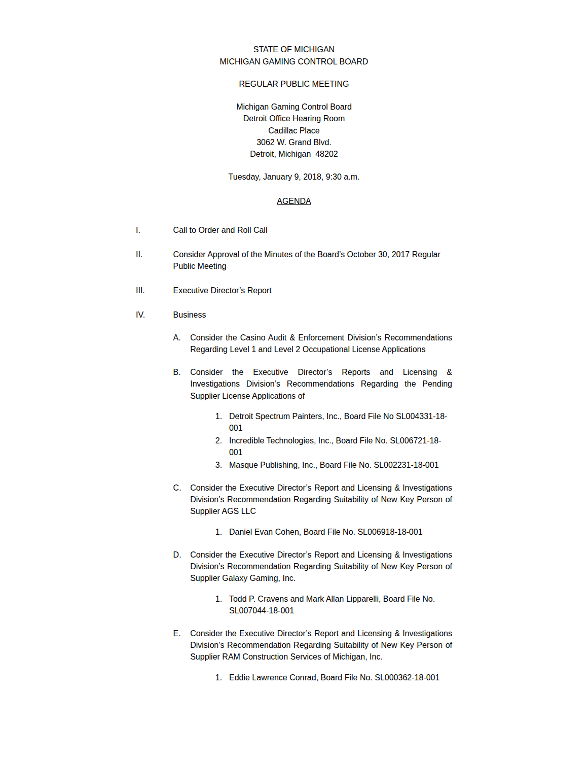STATE OF MICHIGAN
MICHIGAN GAMING CONTROL BOARD
REGULAR PUBLIC MEETING
Michigan Gaming Control Board
Detroit Office Hearing Room
Cadillac Place
3062 W. Grand Blvd.
Detroit, Michigan 48202
Tuesday, January 9, 2018, 9:30 a.m.
AGENDA
I. Call to Order and Roll Call
II. Consider Approval of the Minutes of the Board’s October 30, 2017 Regular Public Meeting
III. Executive Director’s Report
IV. Business
A. Consider the Casino Audit & Enforcement Division’s Recommendations Regarding Level 1 and Level 2 Occupational License Applications
B. Consider the Executive Director’s Reports and Licensing & Investigations Division’s Recommendations Regarding the Pending Supplier License Applications of
1. Detroit Spectrum Painters, Inc., Board File No SL004331-18-001
2. Incredible Technologies, Inc., Board File No. SL006721-18-001
3. Masque Publishing, Inc., Board File No. SL002231-18-001
C. Consider the Executive Director’s Report and Licensing & Investigations Division’s Recommendation Regarding Suitability of New Key Person of Supplier AGS LLC
1. Daniel Evan Cohen, Board File No. SL006918-18-001
D. Consider the Executive Director’s Report and Licensing & Investigations Division’s Recommendation Regarding Suitability of New Key Person of Supplier Galaxy Gaming, Inc.
1. Todd P. Cravens and Mark Allan Lipparelli, Board File No. SL007044-18-001
E. Consider the Executive Director’s Report and Licensing & Investigations Division’s Recommendation Regarding Suitability of New Key Person of Supplier RAM Construction Services of Michigan, Inc.
1. Eddie Lawrence Conrad, Board File No. SL000362-18-001